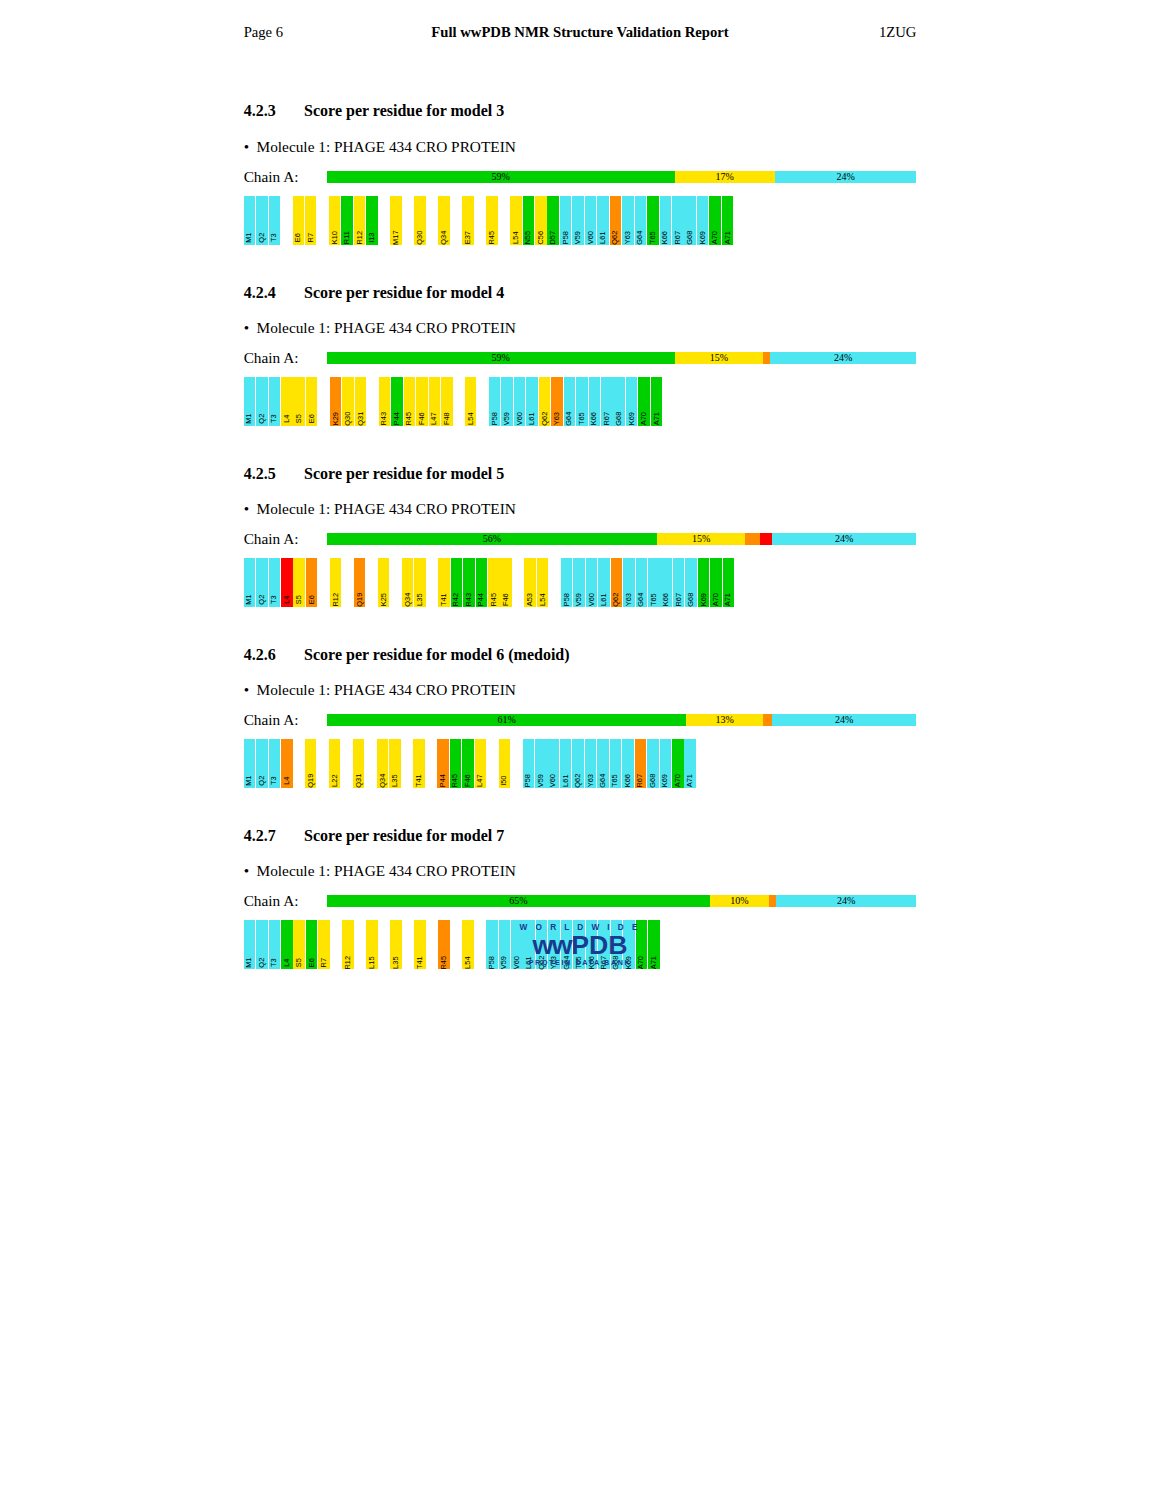Page 6
Full wwPDB NMR Structure Validation Report
1ZUG
4.2.3 Score per residue for model 3
•Molecule 1: PHAGE 434 CRO PROTEIN
Chain A:
59%
17%
24%
M1
Q2
T3
E6
R7
K10
R11
R12
I13
M17
Q30
Q34
E37
R45
L54
N55
C56
D57
P58
V59
V60
L61
Q62
Y63
G64
T65
K66
R67
G68
K69
A70
A71
4.2.4 Score per residue for model 4
•Molecule 1: PHAGE 434 CRO PROTEIN
Chain A:
59%
15%
24%
M1
Q2
T3
L4
S5
E6
K29
Q30
Q31
R43
P44
R45
F46
L47
F48
L54
P58
V59
V60
L61
Q62
Y63
G64
T65
K66
R67
G68
K69
A70
A71
4.2.5 Score per residue for model 5
•Molecule 1: PHAGE 434 CRO PROTEIN
Chain A:
56%
15%
24%
M1
Q2
T3
L4
S5
E6
R12
Q19
K25
Q34
L35
T41
R42
R43
P44
R45
F46
A53
L54
P58
V59
V60
L61
Q62
Y63
G64
T65
K66
R67
G68
K69
A70
A71
4.2.6 Score per residue for model 6 (medoid)
•Molecule 1: PHAGE 434 CRO PROTEIN
Chain A:
61%
13%
24%
M1
Q2
T3
L4
Q19
L22
Q31
Q34
L35
T41
P44
R45
F46
L47
I50
P58
V59
V60
L61
Q62
Y63
G64
T65
K66
R67
G68
K69
A70
A71
4.2.7 Score per residue for model 7
•Molecule 1: PHAGE 434 CRO PROTEIN
Chain A:
65%
10%
24%
M1
Q2
T3
L4
S5
E6
R7
R12
L15
L35
T41
R45
L54
P58
V59
V60
L61
Q62
Y63
G64
T65
K66
R67
G68
K69
A70
A71
W O R L D W I D E
ww PDB
PROTEIN DATA BANK